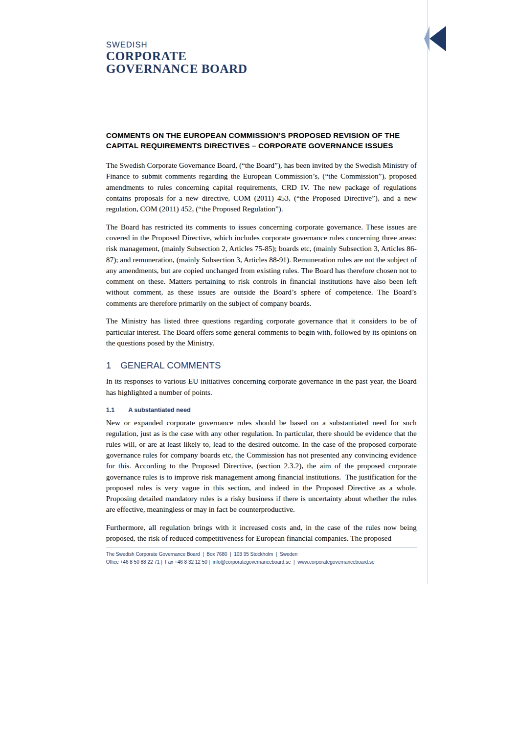SWEDISH
CORPORATE
GOVERNANCE BOARD
Comments on the European Commission’s proposed revision of the Capital Requirements Directives – corporate governance issues
The Swedish Corporate Governance Board, (“the Board”), has been invited by the Swedish Ministry of Finance to submit comments regarding the European Commission’s, (“the Commission”), proposed amendments to rules concerning capital requirements, CRD IV. The new package of regulations contains proposals for a new directive, COM (2011) 453, (“the Proposed Directive”), and a new regulation, COM (2011) 452, (“the Proposed Regulation”).
The Board has restricted its comments to issues concerning corporate governance. These issues are covered in the Proposed Directive, which includes corporate governance rules concerning three areas: risk management, (mainly Subsection 2, Articles 75-85); boards etc, (mainly Subsection 3, Articles 86-87); and remuneration, (mainly Subsection 3, Articles 88-91). Remuneration rules are not the subject of any amendments, but are copied unchanged from existing rules. The Board has therefore chosen not to comment on these. Matters pertaining to risk controls in financial institutions have also been left without comment, as these issues are outside the Board’s sphere of competence. The Board’s comments are therefore primarily on the subject of company boards.
The Ministry has listed three questions regarding corporate governance that it considers to be of particular interest. The Board offers some general comments to begin with, followed by its opinions on the questions posed by the Ministry.
1 GENERAL COMMENTS
In its responses to various EU initiatives concerning corporate governance in the past year, the Board has highlighted a number of points.
1.1 A substantiated need
New or expanded corporate governance rules should be based on a substantiated need for such regulation, just as is the case with any other regulation. In particular, there should be evidence that the rules will, or are at least likely to, lead to the desired outcome. In the case of the proposed corporate governance rules for company boards etc, the Commission has not presented any convincing evidence for this. According to the Proposed Directive, (section 2.3.2), the aim of the proposed corporate governance rules is to improve risk management among financial institutions. The justification for the proposed rules is very vague in this section, and indeed in the Proposed Directive as a whole. Proposing detailed mandatory rules is a risky business if there is uncertainty about whether the rules are effective, meaningless or may in fact be counterproductive.
Furthermore, all regulation brings with it increased costs and, in the case of the rules now being proposed, the risk of reduced competitiveness for European financial companies. The proposed
The Swedish Corporate Governance Board | Box 7680 | 103 95 Stockholm | Sweden
Office +46 8 50 88 22 71 | Fax +46 8 32 12 50 | info@corporategovernanceboard.se | www.corporategovernanceboard.se